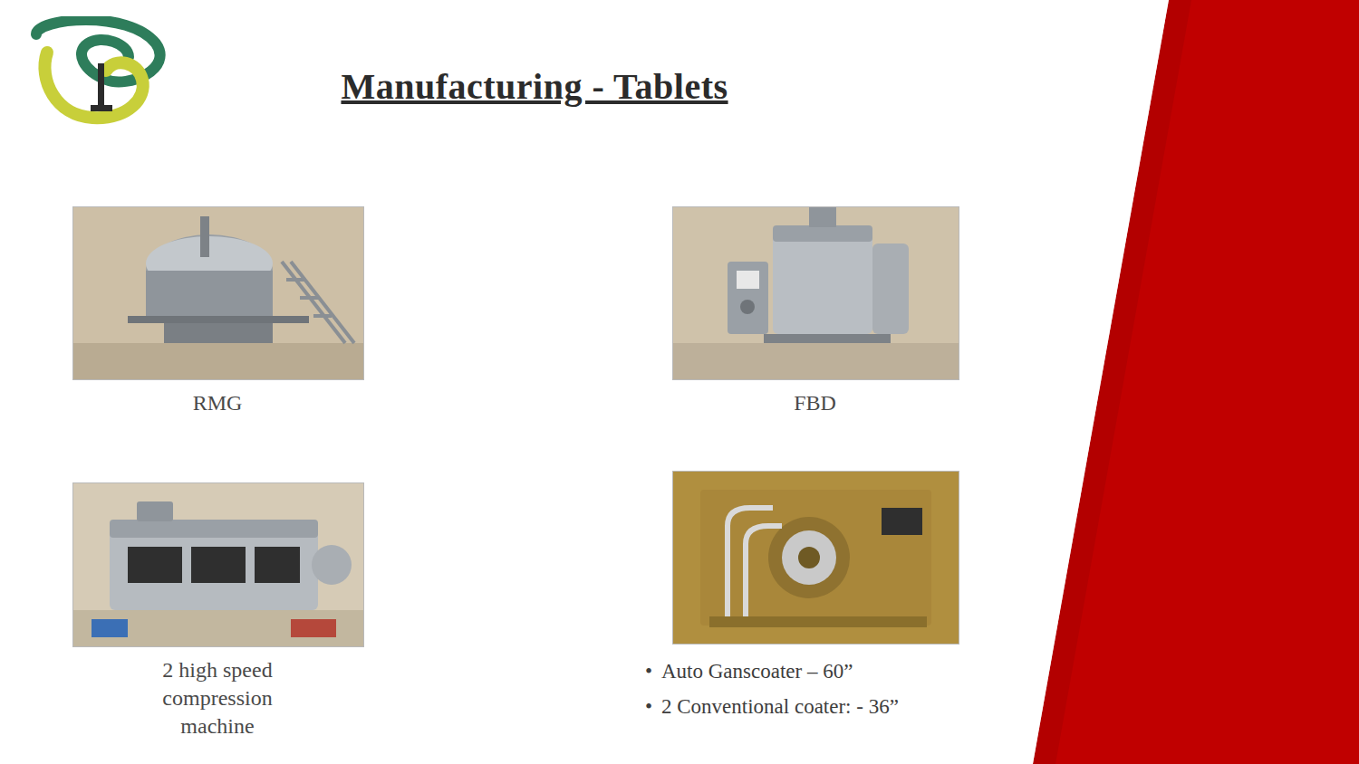Manufacturing - Tablets
RMG
FBD
2 high speed
compression
machine
Auto Ganscoater – 60”
2 Conventional coater: - 36”